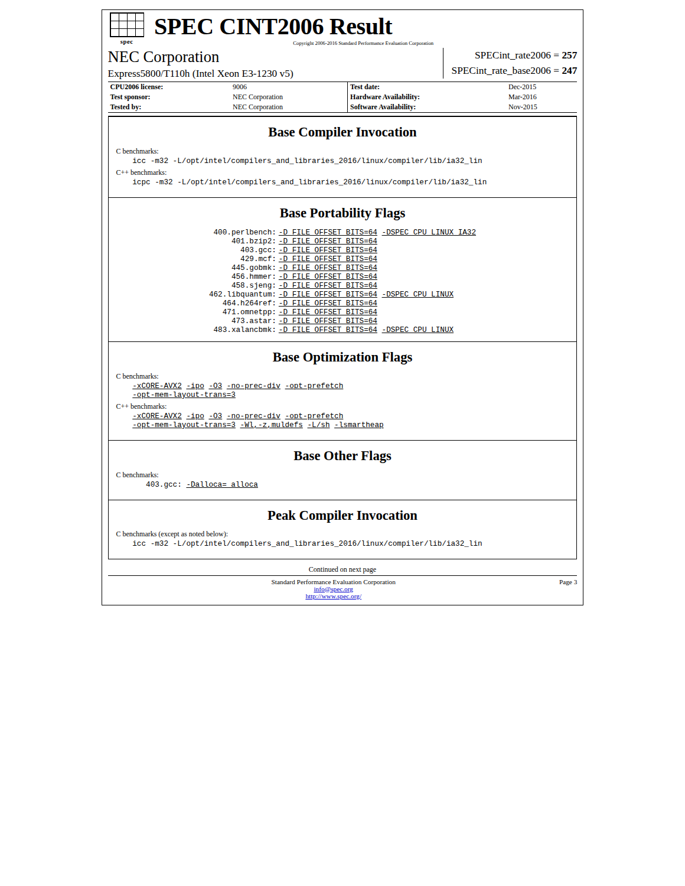spec
SPEC CINT2006 Result
Copyright 2006-2016 Standard Performance Evaluation Corporation
NEC Corporation
Express5800/T110h (Intel Xeon E3-1230 v5)
SPECint_rate2006 = 257
SPECint_rate_base2006 = 247
| CPU2006 license: | 9006 | Test date: | Dec-2015 |
| Test sponsor: | NEC Corporation | Hardware Availability: | Mar-2016 |
| Tested by: | NEC Corporation | Software Availability: | Nov-2015 |
Base Compiler Invocation
C benchmarks:
icc -m32 -L/opt/intel/compilers_and_libraries_2016/linux/compiler/lib/ia32_lin
C++ benchmarks:
icpc -m32 -L/opt/intel/compilers_and_libraries_2016/linux/compiler/lib/ia32_lin
Base Portability Flags
| 400.perlbench: | -D_FILE_OFFSET_BITS=64 -DSPEC_CPU_LINUX_IA32 |
| 401.bzip2: | -D_FILE_OFFSET_BITS=64 |
| 403.gcc: | -D_FILE_OFFSET_BITS=64 |
| 429.mcf: | -D_FILE_OFFSET_BITS=64 |
| 445.gobmk: | -D_FILE_OFFSET_BITS=64 |
| 456.hmmer: | -D_FILE_OFFSET_BITS=64 |
| 458.sjeng: | -D_FILE_OFFSET_BITS=64 |
| 462.libquantum: | -D_FILE_OFFSET_BITS=64 -DSPEC_CPU_LINUX |
| 464.h264ref: | -D_FILE_OFFSET_BITS=64 |
| 471.omnetpp: | -D_FILE_OFFSET_BITS=64 |
| 473.astar: | -D_FILE_OFFSET_BITS=64 |
| 483.xalancbmk: | -D_FILE_OFFSET_BITS=64 -DSPEC_CPU_LINUX |
Base Optimization Flags
C benchmarks:
-xCORE-AVX2 -ipo -O3 -no-prec-div -opt-prefetch
-opt-mem-layout-trans=3
C++ benchmarks:
-xCORE-AVX2 -ipo -O3 -no-prec-div -opt-prefetch
-opt-mem-layout-trans=3 -Wl,-z,muldefs -L/sh -lsmartheap
Base Other Flags
C benchmarks:
   403.gcc: -Dalloca=_alloca
Peak Compiler Invocation
C benchmarks (except as noted below):
icc -m32 -L/opt/intel/compilers_and_libraries_2016/linux/compiler/lib/ia32_lin
Continued on next page
Standard Performance Evaluation Corporation
info@spec.org
http://www.spec.org/
Page 3